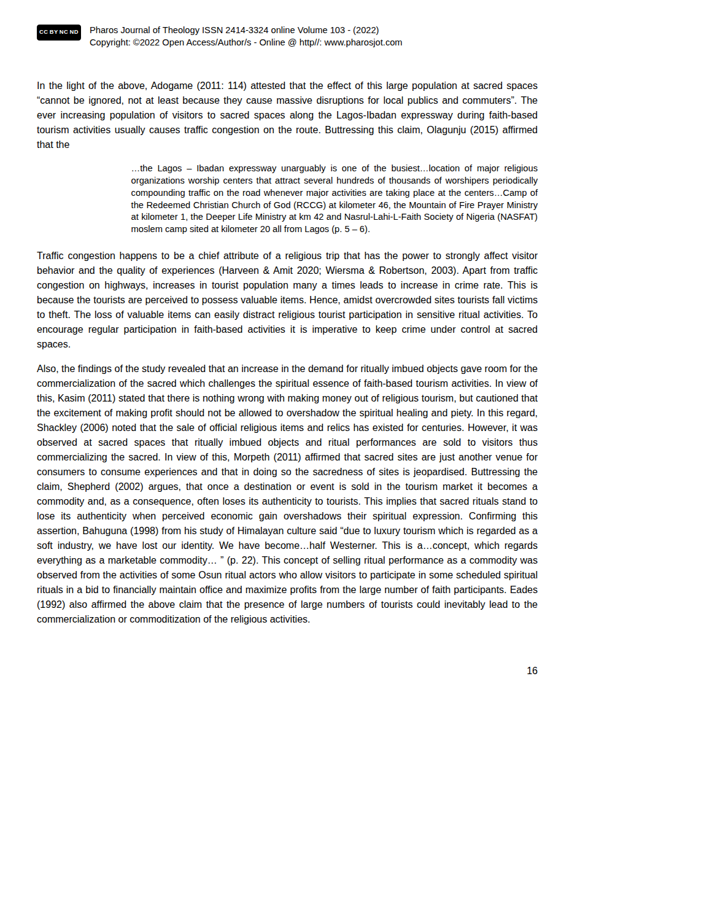CC BY NC ND
Pharos Journal of Theology ISSN 2414-3324 online Volume 103 - (2022)
Copyright: ©2022 Open Access/Author/s - Online @ http//: www.pharosjot.com
In the light of the above, Adogame (2011: 114) attested that the effect of this large population at sacred spaces “cannot be ignored, not at least because they cause massive disruptions for local publics and commuters”. The ever increasing population of visitors to sacred spaces along the Lagos-Ibadan expressway during faith-based tourism activities usually causes traffic congestion on the route. Buttressing this claim, Olagunju (2015) affirmed that the
…the Lagos – Ibadan expressway unarguably is one of the busiest…location of major religious organizations worship centers that attract several hundreds of thousands of worshipers periodically compounding traffic on the road whenever major activities are taking place at the centers…Camp of the Redeemed Christian Church of God (RCCG) at kilometer 46, the Mountain of Fire Prayer Ministry at kilometer 1, the Deeper Life Ministry at km 42 and Nasrul-Lahi-L-Faith Society of Nigeria (NASFAT) moslem camp sited at kilometer 20 all from Lagos (p. 5 – 6).
Traffic congestion happens to be a chief attribute of a religious trip that has the power to strongly affect visitor behavior and the quality of experiences (Harveen & Amit 2020; Wiersma & Robertson, 2003). Apart from traffic congestion on highways, increases in tourist population many a times leads to increase in crime rate. This is because the tourists are perceived to possess valuable items. Hence, amidst overcrowded sites tourists fall victims to theft. The loss of valuable items can easily distract religious tourist participation in sensitive ritual activities. To encourage regular participation in faith-based activities it is imperative to keep crime under control at sacred spaces.
Also, the findings of the study revealed that an increase in the demand for ritually imbued objects gave room for the commercialization of the sacred which challenges the spiritual essence of faith-based tourism activities. In view of this, Kasim (2011) stated that there is nothing wrong with making money out of religious tourism, but cautioned that the excitement of making profit should not be allowed to overshadow the spiritual healing and piety. In this regard, Shackley (2006) noted that the sale of official religious items and relics has existed for centuries. However, it was observed at sacred spaces that ritually imbued objects and ritual performances are sold to visitors thus commercializing the sacred. In view of this, Morpeth (2011) affirmed that sacred sites are just another venue for consumers to consume experiences and that in doing so the sacredness of sites is jeopardised. Buttressing the claim, Shepherd (2002) argues, that once a destination or event is sold in the tourism market it becomes a commodity and, as a consequence, often loses its authenticity to tourists. This implies that sacred rituals stand to lose its authenticity when perceived economic gain overshadows their spiritual expression. Confirming this assertion, Bahuguna (1998) from his study of Himalayan culture said “due to luxury tourism which is regarded as a soft industry, we have lost our identity. We have become…half Westerner. This is a…concept, which regards everything as a marketable commodity… ” (p. 22). This concept of selling ritual performance as a commodity was observed from the activities of some Osun ritual actors who allow visitors to participate in some scheduled spiritual rituals in a bid to financially maintain office and maximize profits from the large number of faith participants. Eades (1992) also affirmed the above claim that the presence of large numbers of tourists could inevitably lead to the commercialization or commoditization of the religious activities.
16